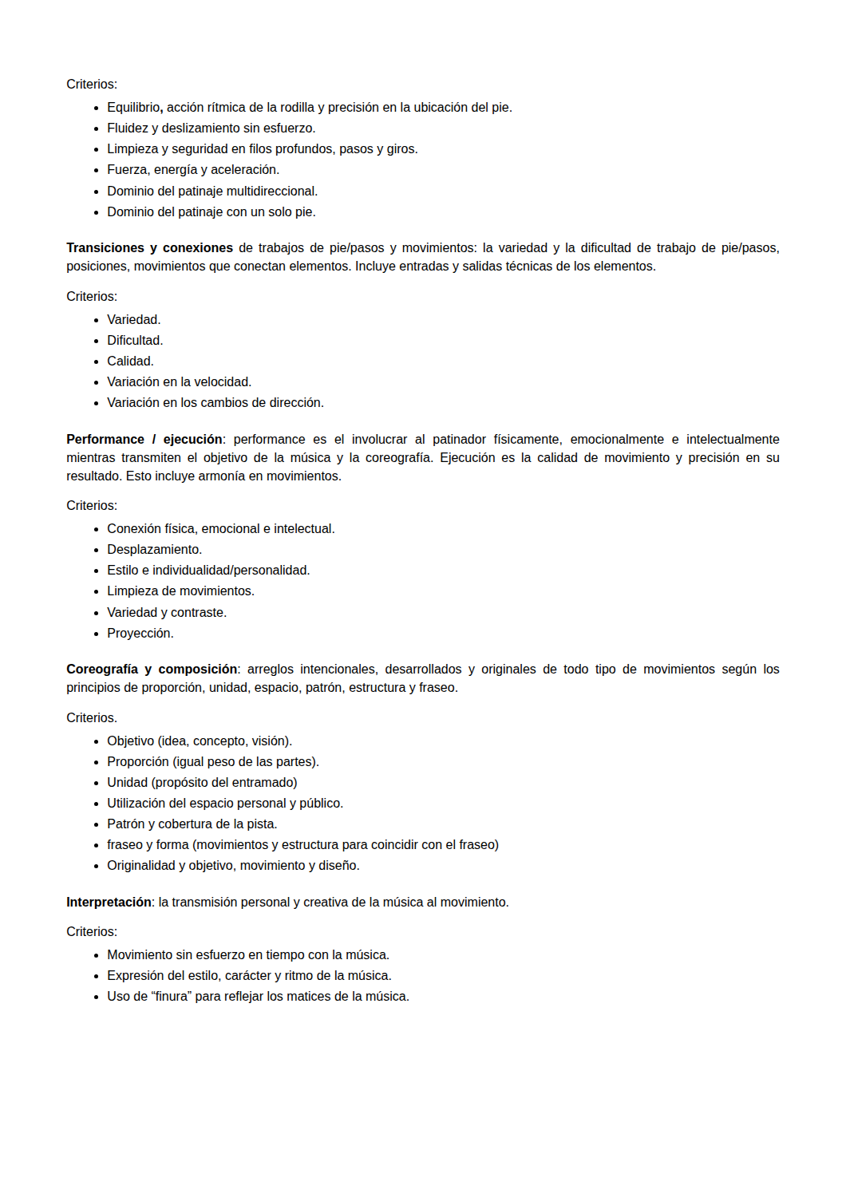Criterios:
Equilibrio, acción rítmica de la rodilla y precisión en la ubicación del pie.
Fluidez y deslizamiento sin esfuerzo.
Limpieza y seguridad en filos profundos, pasos y giros.
Fuerza, energía y aceleración.
Dominio del patinaje multidireccional.
Dominio del patinaje con un solo pie.
Transiciones y conexiones de trabajos de pie/pasos y movimientos: la variedad y la dificultad de trabajo de pie/pasos, posiciones, movimientos que conectan elementos. Incluye entradas y salidas técnicas de los elementos.
Criterios:
Variedad.
Dificultad.
Calidad.
Variación en la velocidad.
Variación en los cambios de dirección.
Performance / ejecución: performance es el involucrar al patinador físicamente, emocionalmente e intelectualmente mientras transmiten el objetivo de la música y la coreografía. Ejecución es la calidad de movimiento y precisión en su resultado. Esto incluye armonía en movimientos.
Criterios:
Conexión física, emocional e intelectual.
Desplazamiento.
Estilo e individualidad/personalidad.
Limpieza de movimientos.
Variedad y contraste.
Proyección.
Coreografía y composición: arreglos intencionales, desarrollados y originales de todo tipo de movimientos según los principios de proporción, unidad, espacio, patrón, estructura y fraseo.
Criterios.
Objetivo (idea, concepto, visión).
Proporción (igual peso de las partes).
Unidad (propósito del entramado)
Utilización del espacio personal y público.
Patrón y cobertura de la pista.
fraseo y forma (movimientos y estructura para coincidir con el fraseo)
Originalidad y objetivo, movimiento y diseño.
Interpretación: la transmisión personal y creativa de la música al movimiento.
Criterios:
Movimiento sin esfuerzo en tiempo con la música.
Expresión del estilo, carácter y ritmo de la música.
Uso de “finura” para reflejar los matices de la música.